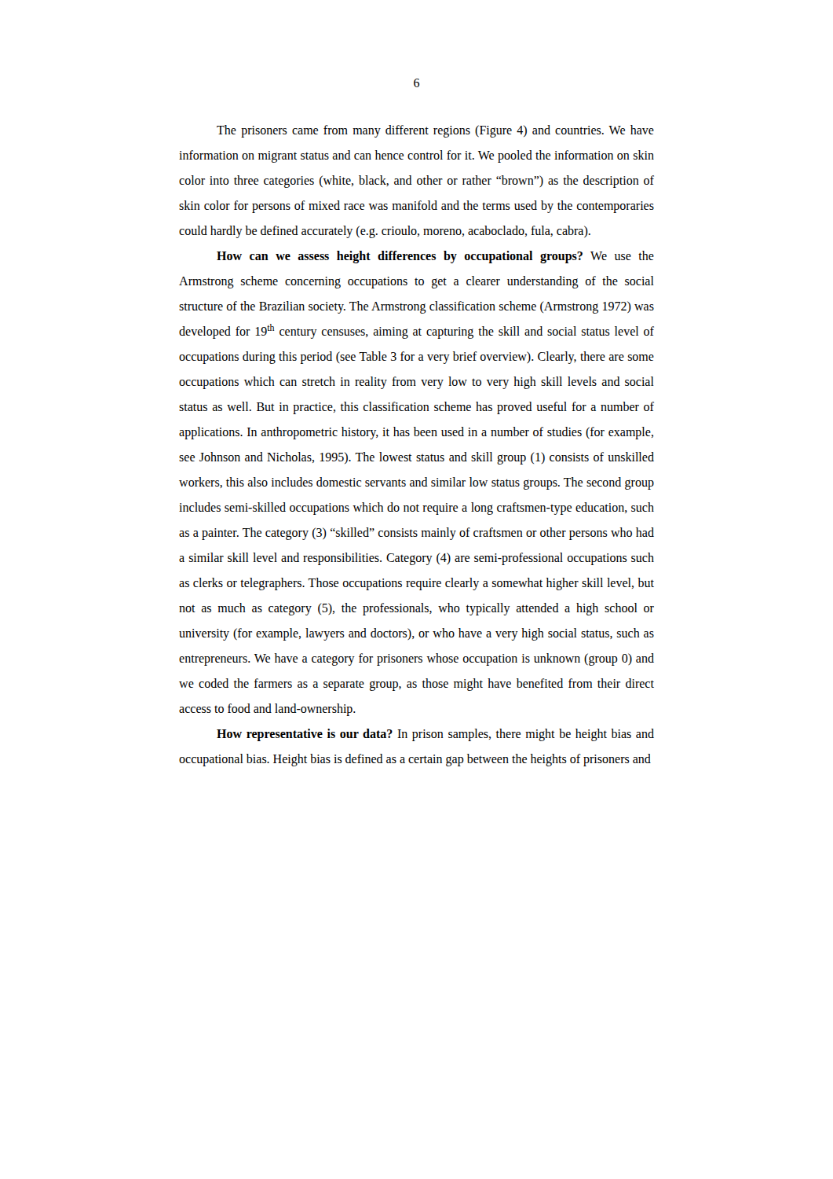6
The prisoners came from many different regions (Figure 4) and countries. We have information on migrant status and can hence control for it. We pooled the information on skin color into three categories (white, black, and other or rather “brown”) as the description of skin color for persons of mixed race was manifold and the terms used by the contemporaries could hardly be defined accurately (e.g. crioulo, moreno, acaboclado, fula, cabra).
How can we assess height differences by occupational groups? We use the Armstrong scheme concerning occupations to get a clearer understanding of the social structure of the Brazilian society. The Armstrong classification scheme (Armstrong 1972) was developed for 19th century censuses, aiming at capturing the skill and social status level of occupations during this period (see Table 3 for a very brief overview). Clearly, there are some occupations which can stretch in reality from very low to very high skill levels and social status as well. But in practice, this classification scheme has proved useful for a number of applications. In anthropometric history, it has been used in a number of studies (for example, see Johnson and Nicholas, 1995). The lowest status and skill group (1) consists of unskilled workers, this also includes domestic servants and similar low status groups. The second group includes semi-skilled occupations which do not require a long craftsmen-type education, such as a painter. The category (3) “skilled” consists mainly of craftsmen or other persons who had a similar skill level and responsibilities. Category (4) are semi-professional occupations such as clerks or telegraphers. Those occupations require clearly a somewhat higher skill level, but not as much as category (5), the professionals, who typically attended a high school or university (for example, lawyers and doctors), or who have a very high social status, such as entrepreneurs. We have a category for prisoners whose occupation is unknown (group 0) and we coded the farmers as a separate group, as those might have benefited from their direct access to food and land-ownership.
How representative is our data? In prison samples, there might be height bias and occupational bias. Height bias is defined as a certain gap between the heights of prisoners and